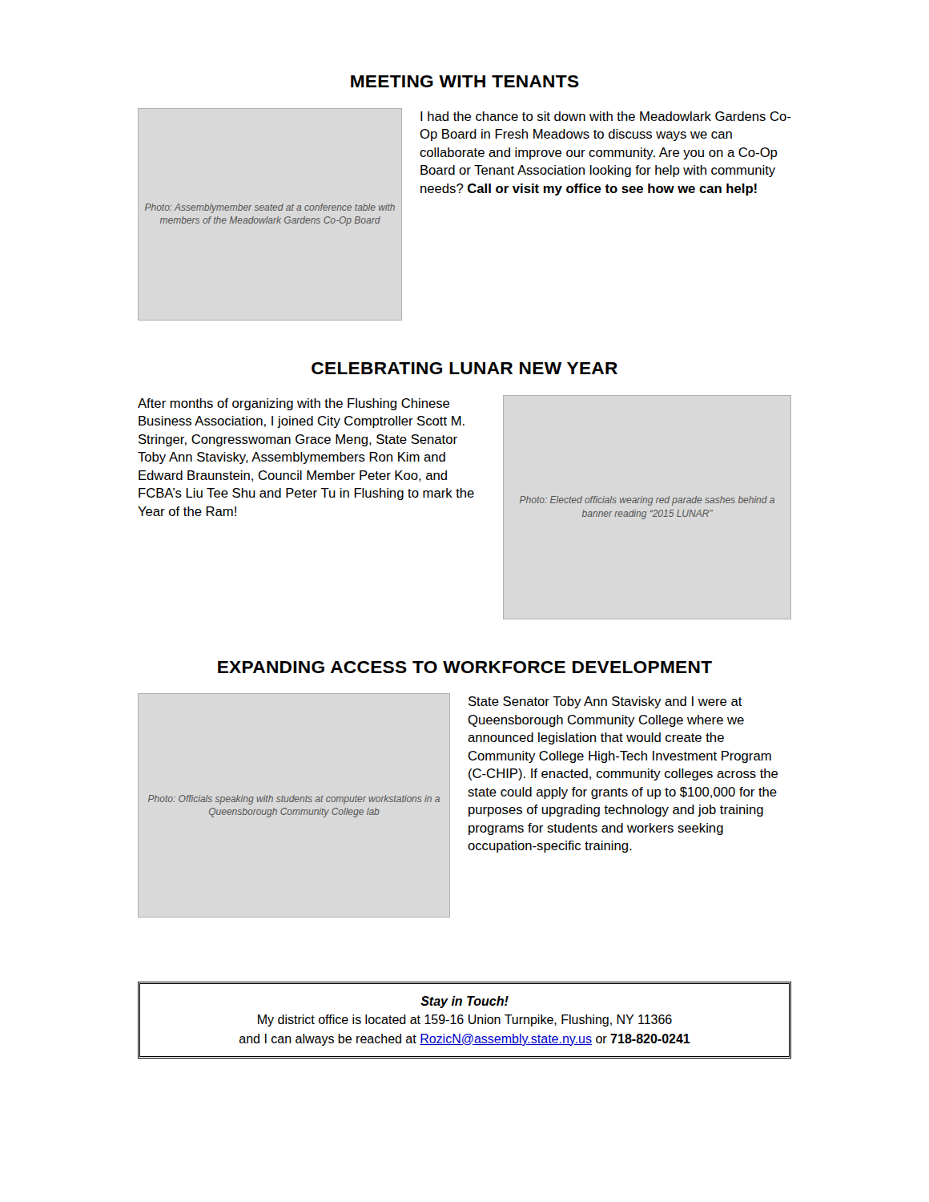MEETING WITH TENANTS
Photo: Assemblymember seated at a conference table with members of the Meadowlark Gardens Co-Op Board
I had the chance to sit down with the Meadowlark Gardens Co-Op Board in Fresh Meadows to discuss ways we can collaborate and improve our community. Are you on a Co-Op Board or Tenant Association looking for help with community needs? Call or visit my office to see how we can help!
CELEBRATING LUNAR NEW YEAR
Photo: Elected officials wearing red parade sashes behind a banner reading “2015 LUNAR”
After months of organizing with the Flushing Chinese Business Association, I joined City Comptroller Scott M. Stringer, Congresswoman Grace Meng, State Senator Toby Ann Stavisky, Assemblymembers Ron Kim and Edward Braunstein, Council Member Peter Koo, and FCBA’s Liu Tee Shu and Peter Tu in Flushing to mark the Year of the Ram!
EXPANDING ACCESS TO WORKFORCE DEVELOPMENT
Photo: Officials speaking with students at computer workstations in a Queensborough Community College lab
State Senator Toby Ann Stavisky and I were at Queensborough Community College where we announced legislation that would create the Community College High-Tech Investment Program (C-CHIP). If enacted, community colleges across the state could apply for grants of up to $100,000 for the purposes of upgrading technology and job training programs for students and workers seeking occupation-specific training.
Stay in Touch!
My district office is located at 159-16 Union Turnpike, Flushing, NY 11366
and I can always be reached at RozicN@assembly.state.ny.us or 718-820-0241